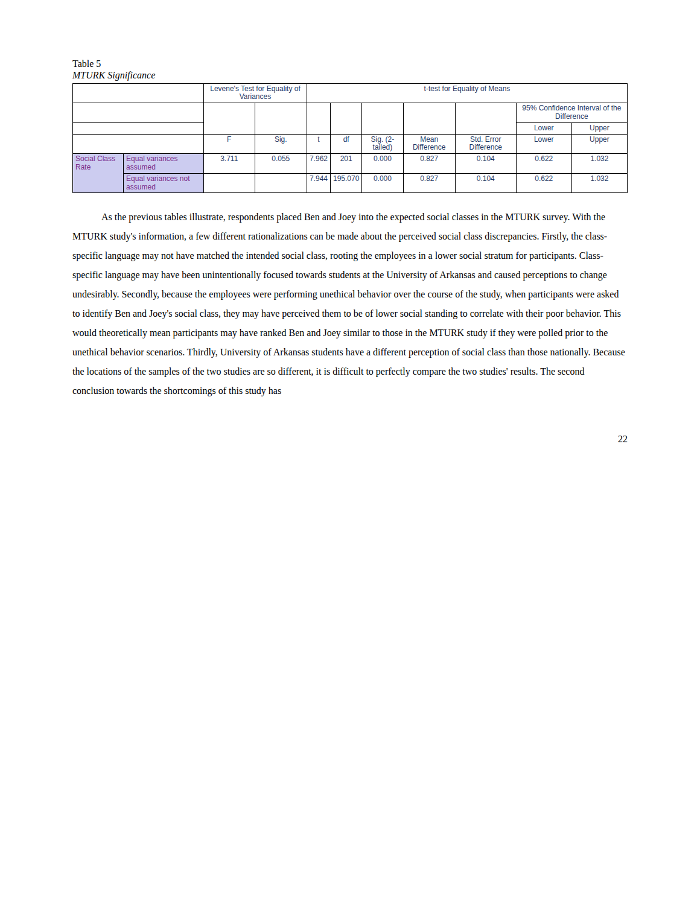Table 5 MTURK Significance
| | Levene's Test for Equality of Variances | t-test for Equality of Means |
| --- | --- | --- |
| | | | | | | | | 95% Confidence Interval of the Difference |
| | Lower | Upper |
| | F | Sig. | t | df | Sig. (2-tailed) | Mean Difference | Std. Error Difference | Lower | Upper |
| Social Class Rate | Equal variances assumed | 3.711 | 0.055 | 7.962 | 201 | 0.000 | 0.827 | 0.104 | 0.622 | 1.032 |
| Equal variances not assumed | | | 7.944 | 195.070 | 0.000 | 0.827 | 0.104 | 0.622 | 1.032 |
As the previous tables illustrate, respondents placed Ben and Joey into the expected social classes in the MTURK survey. With the MTURK study's information, a few different rationalizations can be made about the perceived social class discrepancies. Firstly, the class-specific language may not have matched the intended social class, rooting the employees in a lower social stratum for participants. Class-specific language may have been unintentionally focused towards students at the University of Arkansas and caused perceptions to change undesirably. Secondly, because the employees were performing unethical behavior over the course of the study, when participants were asked to identify Ben and Joey's social class, they may have perceived them to be of lower social standing to correlate with their poor behavior. This would theoretically mean participants may have ranked Ben and Joey similar to those in the MTURK study if they were polled prior to the unethical behavior scenarios. Thirdly, University of Arkansas students have a different perception of social class than those nationally. Because the locations of the samples of the two studies are so different, it is difficult to perfectly compare the two studies' results. The second conclusion towards the shortcomings of this study has
22